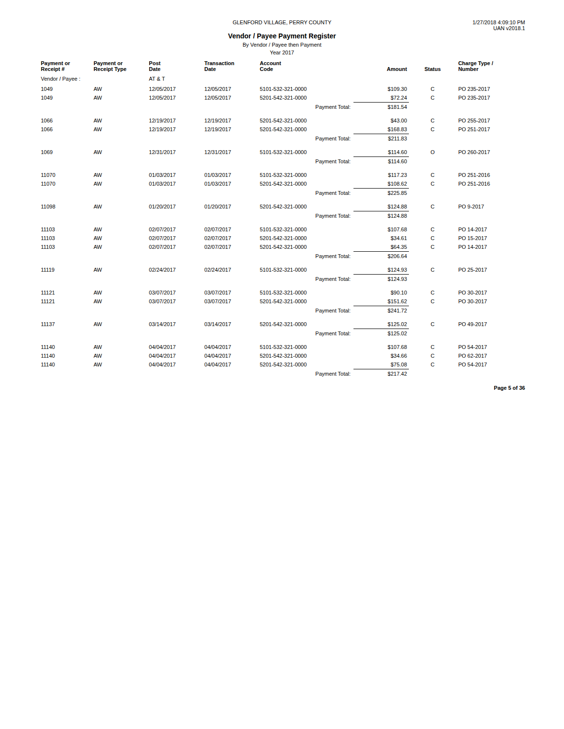GLENFORD VILLAGE, PERRY COUNTY
Vendor / Payee Payment Register
By Vendor / Payee then Payment
1/27/2018 4:09:10 PM
UAN v2018.1
Year 2017
| Payment or Receipt # | Payment or Receipt Type | Post Date | Transaction Date | Account Code | Amount | Status | Charge Type / Number |
| --- | --- | --- | --- | --- | --- | --- | --- |
| Vendor / Payee : | AT & T |
| 1049 | AW | 12/05/2017 | 12/05/2017 | 5101-532-321-0000 | $109.30 | C | PO 235-2017 |
| 1049 | AW | 12/05/2017 | 12/05/2017 | 5201-542-321-0000 | $72.24 | C | PO 235-2017 |
| | Payment Total: | $181.54 | |
| 1066 | AW | 12/19/2017 | 12/19/2017 | 5201-542-321-0000 | $43.00 | C | PO 255-2017 |
| 1066 | AW | 12/19/2017 | 12/19/2017 | 5201-542-321-0000 | $168.83 | C | PO 251-2017 |
| | Payment Total: | $211.83 | |
| 1069 | AW | 12/31/2017 | 12/31/2017 | 5101-532-321-0000 | $114.60 | O | PO 260-2017 |
| | Payment Total: | $114.60 | |
| 11070 | AW | 01/03/2017 | 01/03/2017 | 5101-532-321-0000 | $117.23 | C | PO 251-2016 |
| 11070 | AW | 01/03/2017 | 01/03/2017 | 5201-542-321-0000 | $108.62 | C | PO 251-2016 |
| | Payment Total: | $225.85 | |
| 11098 | AW | 01/20/2017 | 01/20/2017 | 5201-542-321-0000 | $124.88 | C | PO 9-2017 |
| | Payment Total: | $124.88 | |
| 11103 | AW | 02/07/2017 | 02/07/2017 | 5101-532-321-0000 | $107.68 | C | PO 14-2017 |
| 11103 | AW | 02/07/2017 | 02/07/2017 | 5201-542-321-0000 | $34.61 | C | PO 15-2017 |
| 11103 | AW | 02/07/2017 | 02/07/2017 | 5201-542-321-0000 | $64.35 | C | PO 14-2017 |
| | Payment Total: | $206.64 | |
| 11119 | AW | 02/24/2017 | 02/24/2017 | 5101-532-321-0000 | $124.93 | C | PO 25-2017 |
| | Payment Total: | $124.93 | |
| 11121 | AW | 03/07/2017 | 03/07/2017 | 5101-532-321-0000 | $90.10 | C | PO 30-2017 |
| 11121 | AW | 03/07/2017 | 03/07/2017 | 5201-542-321-0000 | $151.62 | C | PO 30-2017 |
| | Payment Total: | $241.72 | |
| 11137 | AW | 03/14/2017 | 03/14/2017 | 5201-542-321-0000 | $125.02 | C | PO 49-2017 |
| | Payment Total: | $125.02 | |
| 11140 | AW | 04/04/2017 | 04/04/2017 | 5101-532-321-0000 | $107.68 | C | PO 54-2017 |
| 11140 | AW | 04/04/2017 | 04/04/2017 | 5201-542-321-0000 | $34.66 | C | PO 62-2017 |
| 11140 | AW | 04/04/2017 | 04/04/2017 | 5201-542-321-0000 | $75.08 | C | PO 54-2017 |
| | Payment Total: | $217.42 | |
Page 5 of 36